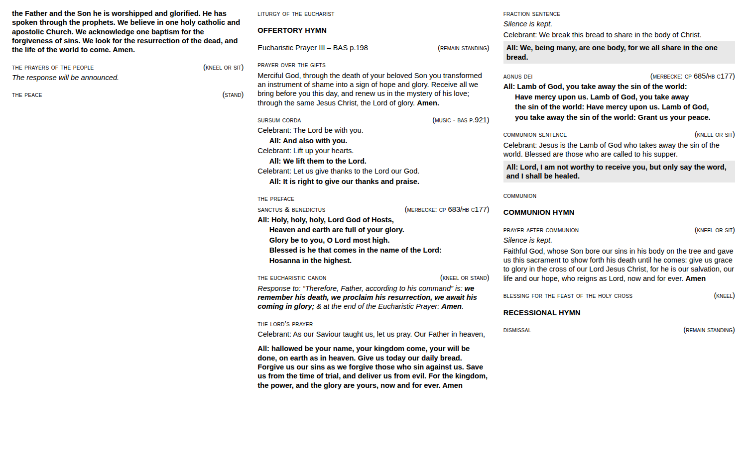the Father and the Son he is worshipped and glorified. He has spoken through the prophets. We believe in one holy catholic and apostolic Church. We acknowledge one baptism for the forgiveness of sins. We look for the resurrection of the dead, and the life of the world to come. Amen.
The Prayers of the People (Kneel or Sit)
The response will be announced.
The Peace (Stand)
Liturgy of the Eucharist
Offertory Hymn
Eucharistic Prayer III – BAS p.198 (Remain Standing)
Prayer over the Gifts
Merciful God, through the death of your beloved Son you transformed an instrument of shame into a sign of hope and glory. Receive all we bring before you this day, and renew us in the mystery of his love; through the same Jesus Christ, the Lord of glory. Amen.
Sursum Corda (Music - BAS p.921)
Celebrant: The Lord be with you.
All: And also with you.
Celebrant: Lift up your hearts.
All: We lift them to the Lord.
Celebrant: Let us give thanks to the Lord our God.
All: It is right to give our thanks and praise.
The Preface
Sanctus & Benedictus (Merbecke: CP 683/HB C177)
All: Holy, holy, holy, Lord God of Hosts,
Heaven and earth are full of your glory.
Glory be to you, O Lord most high.
Blessed is he that comes in the name of the Lord:
Hosanna in the highest.
The Eucharistic Canon (Kneel or Stand)
Response to: “Therefore, Father, according to his command” is: we remember his death, we proclaim his resurrection, we await his coming in glory; & at the end of the Eucharistic Prayer: Amen.
The Lord’s Prayer
Celebrant: As our Saviour taught us, let us pray. Our Father in heaven,
All: hallowed be your name, your kingdom come, your will be done, on earth as in heaven. Give us today our daily bread. Forgive us our sins as we forgive those who sin against us. Save us from the time of trial, and deliver us from evil. For the kingdom, the power, and the glory are yours, now and for ever. Amen
Fraction Sentence
Silence is kept.
Celebrant: We break this bread to share in the body of Christ.
All: We, being many, are one body, for we all share in the one bread.
Agnus Dei (Merbecke: CP 685/HB C177)
All: Lamb of God, you take away the sin of the world:
Have mercy upon us. Lamb of God, you take away
the sin of the world: Have mercy upon us. Lamb of God,
you take away the sin of the world: Grant us your peace.
Communion Sentence (Kneel or Sit)
Celebrant: Jesus is the Lamb of God who takes away the sin of the world. Blessed are those who are called to his supper.
All: Lord, I am not worthy to receive you, but only say the word, and I shall be healed.
Communion
Communion Hymn
Prayer after Communion (Kneel or Sit)
Silence is kept.
Faithful God, whose Son bore our sins in his body on the tree and gave us this sacrament to show forth his death until he comes: give us grace to glory in the cross of our Lord Jesus Christ, for he is our salvation, our life and our hope, who reigns as Lord, now and for ever. Amen
Blessing for the Feast of the Holy Cross (Kneel)
Recessional Hymn
Dismissal (Remain Standing)